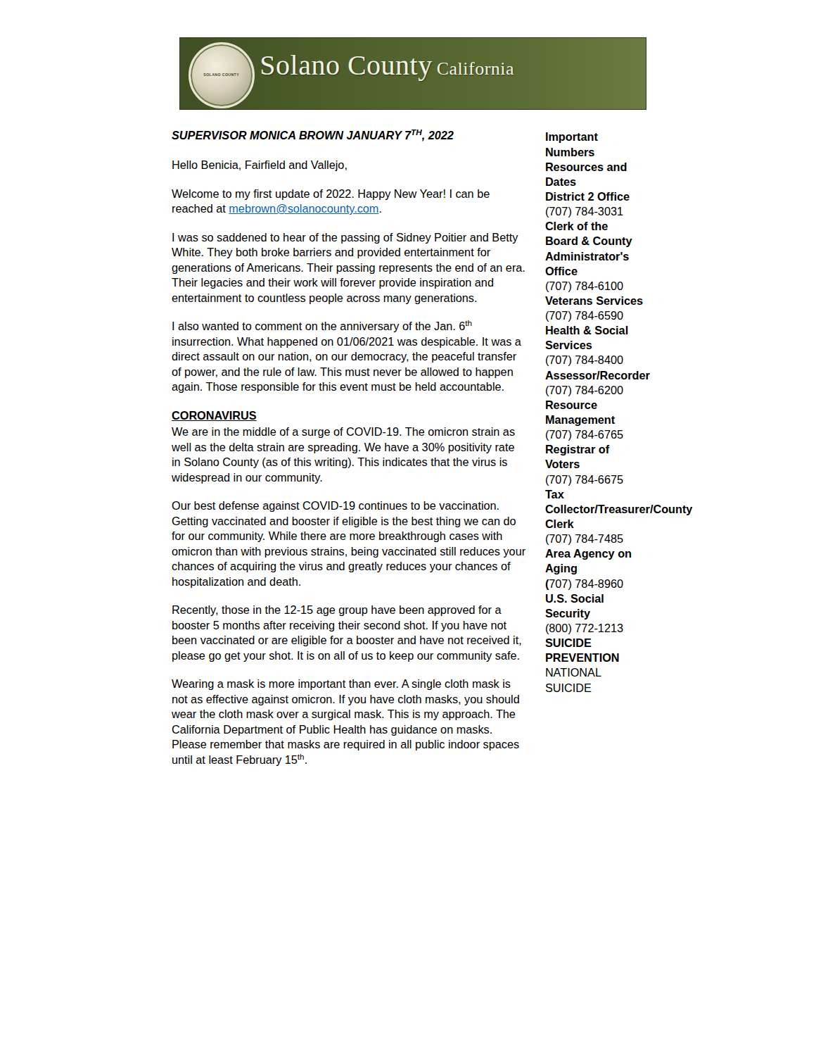Solano CountyCalifornia
SUPERVISOR MONICA BROWN JANUARY 7TH, 2022
Hello Benicia, Fairfield and Vallejo,
Welcome to my first update of 2022. Happy New Year! I can be reached at mebrown@solanocounty.com.
I was so saddened to hear of the passing of Sidney Poitier and Betty White. They both broke barriers and provided entertainment for generations of Americans. Their passing represents the end of an era. Their legacies and their work will forever provide inspiration and entertainment to countless people across many generations.
I also wanted to comment on the anniversary of the Jan. 6th insurrection. What happened on 01/06/2021 was despicable. It was a direct assault on our nation, on our democracy, the peaceful transfer of power, and the rule of law. This must never be allowed to happen again. Those responsible for this event must be held accountable.
CORONAVIRUS
We are in the middle of a surge of COVID-19. The omicron strain as well as the delta strain are spreading. We have a 30% positivity rate in Solano County (as of this writing). This indicates that the virus is widespread in our community.
Our best defense against COVID-19 continues to be vaccination. Getting vaccinated and booster if eligible is the best thing we can do for our community. While there are more breakthrough cases with omicron than with previous strains, being vaccinated still reduces your chances of acquiring the virus and greatly reduces your chances of hospitalization and death.
Recently, those in the 12-15 age group have been approved for a booster 5 months after receiving their second shot. If you have not been vaccinated or are eligible for a booster and have not received it, please go get your shot. It is on all of us to keep our community safe.
Wearing a mask is more important than ever. A single cloth mask is not as effective against omicron. If you have cloth masks, you should wear the cloth mask over a surgical mask. This is my approach. The California Department of Public Health has guidance on masks. Please remember that masks are required in all public indoor spaces until at least February 15th.
Important Numbers Resources and Dates
District 2 Office
(707) 784-3031
Clerk of the Board & County Administrator's Office
(707) 784-6100
Veterans Services
(707) 784-6590
Health & Social Services
(707) 784-8400
Assessor/Recorder
(707) 784-6200
Resource Management
(707) 784-6765
Registrar of Voters
(707) 784-6675
Tax Collector/Treasurer/County Clerk
(707) 784-7485
Area Agency on Aging
(707) 784-8960
U.S. Social Security
(800) 772-1213
SUICIDE PREVENTION
NATIONAL SUICIDE